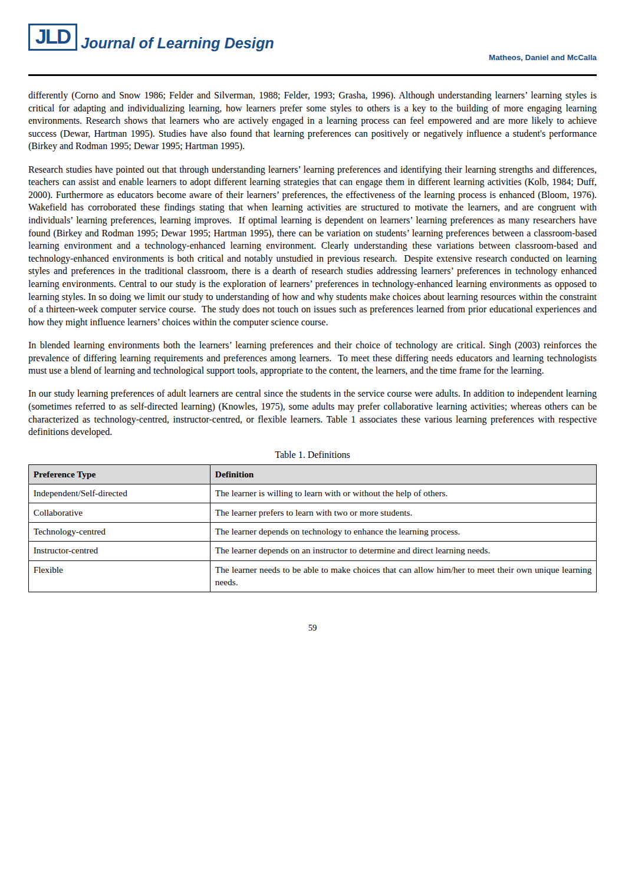JLD Journal of Learning Design
Matheos, Daniel and McCalla
differently (Corno and Snow 1986; Felder and Silverman, 1988; Felder, 1993; Grasha, 1996). Although understanding learners’ learning styles is critical for adapting and individualizing learning, how learners prefer some styles to others is a key to the building of more engaging learning environments. Research shows that learners who are actively engaged in a learning process can feel empowered and are more likely to achieve success (Dewar, Hartman 1995). Studies have also found that learning preferences can positively or negatively influence a student's performance (Birkey and Rodman 1995; Dewar 1995; Hartman 1995).
Research studies have pointed out that through understanding learners’ learning preferences and identifying their learning strengths and differences, teachers can assist and enable learners to adopt different learning strategies that can engage them in different learning activities (Kolb, 1984; Duff, 2000). Furthermore as educators become aware of their learners’ preferences, the effectiveness of the learning process is enhanced (Bloom, 1976). Wakefield has corroborated these findings stating that when learning activities are structured to motivate the learners, and are congruent with individuals’ learning preferences, learning improves. If optimal learning is dependent on learners’ learning preferences as many researchers have found (Birkey and Rodman 1995; Dewar 1995; Hartman 1995), there can be variation on students’ learning preferences between a classroom-based learning environment and a technology-enhanced learning environment. Clearly understanding these variations between classroom-based and technology-enhanced environments is both critical and notably unstudied in previous research. Despite extensive research conducted on learning styles and preferences in the traditional classroom, there is a dearth of research studies addressing learners’ preferences in technology enhanced learning environments. Central to our study is the exploration of learners’ preferences in technology-enhanced learning environments as opposed to learning styles. In so doing we limit our study to understanding of how and why students make choices about learning resources within the constraint of a thirteen-week computer service course. The study does not touch on issues such as preferences learned from prior educational experiences and how they might influence learners’ choices within the computer science course.
In blended learning environments both the learners’ learning preferences and their choice of technology are critical. Singh (2003) reinforces the prevalence of differing learning requirements and preferences among learners. To meet these differing needs educators and learning technologists must use a blend of learning and technological support tools, appropriate to the content, the learners, and the time frame for the learning.
In our study learning preferences of adult learners are central since the students in the service course were adults. In addition to independent learning (sometimes referred to as self-directed learning) (Knowles, 1975), some adults may prefer collaborative learning activities; whereas others can be characterized as technology-centred, instructor-centred, or flexible learners. Table 1 associates these various learning preferences with respective definitions developed.
Table 1. Definitions
| Preference Type | Definition |
| --- | --- |
| Independent/Self-directed | The learner is willing to learn with or without the help of others. |
| Collaborative | The learner prefers to learn with two or more students. |
| Technology-centred | The learner depends on technology to enhance the learning process. |
| Instructor-centred | The learner depends on an instructor to determine and direct learning needs. |
| Flexible | The learner needs to be able to make choices that can allow him/her to meet their own unique learning needs. |
59